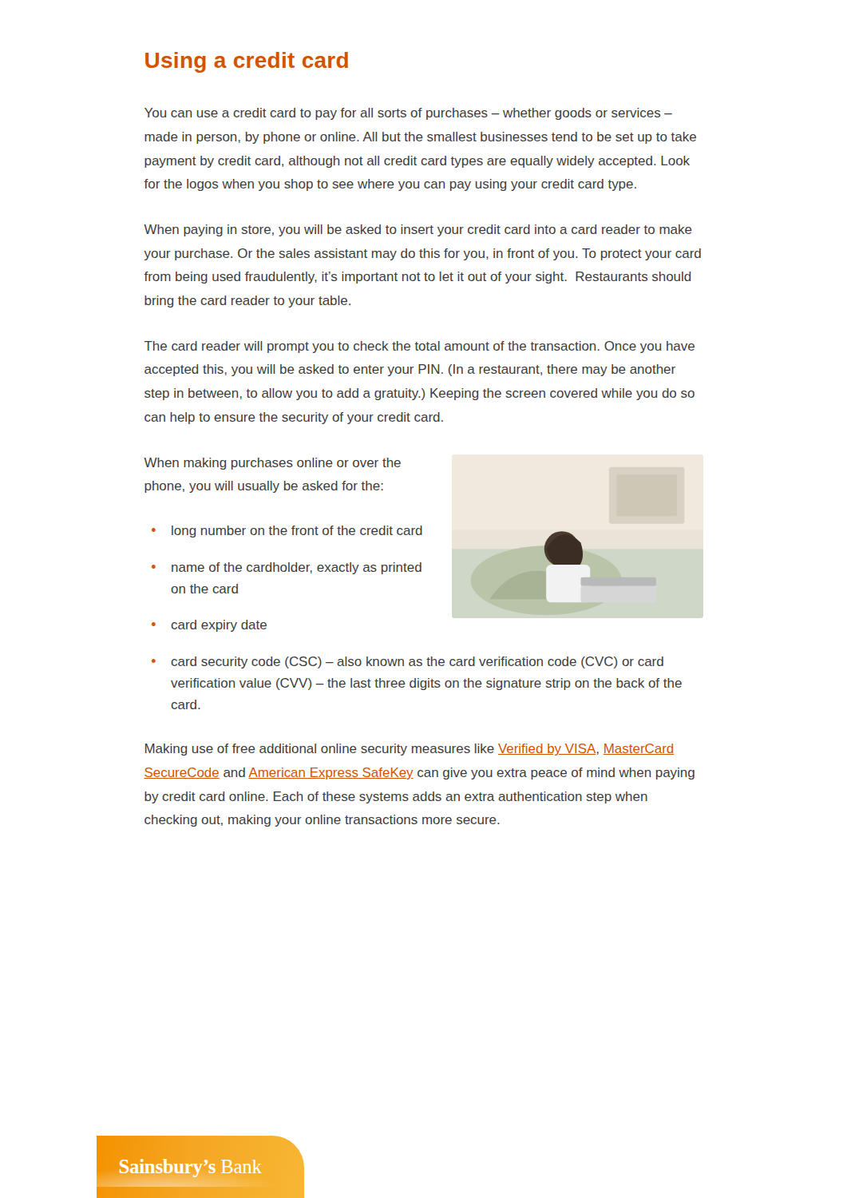Using a credit card
You can use a credit card to pay for all sorts of purchases – whether goods or services – made in person, by phone or online. All but the smallest businesses tend to be set up to take payment by credit card, although not all credit card types are equally widely accepted. Look for the logos when you shop to see where you can pay using your credit card type.
When paying in store, you will be asked to insert your credit card into a card reader to make your purchase. Or the sales assistant may do this for you, in front of you. To protect your card from being used fraudulently, it’s important not to let it out of your sight. Restaurants should bring the card reader to your table.
The card reader will prompt you to check the total amount of the transaction. Once you have accepted this, you will be asked to enter your PIN. (In a restaurant, there may be another step in between, to allow you to add a gratuity.) Keeping the screen covered while you do so can help to ensure the security of your credit card.
When making purchases online or over the phone, you will usually be asked for the:
long number on the front of the credit card
name of the cardholder, exactly as printed on the card
card expiry date
card security code (CSC) – also known as the card verification code (CVC) or card verification value (CVV) – the last three digits on the signature strip on the back of the card.
Making use of free additional online security measures like Verified by VISA, MasterCard SecureCode and American Express SafeKey can give you extra peace of mind when paying by credit card online. Each of these systems adds an extra authentication step when checking out, making your online transactions more secure.
Sainsbury’sBank